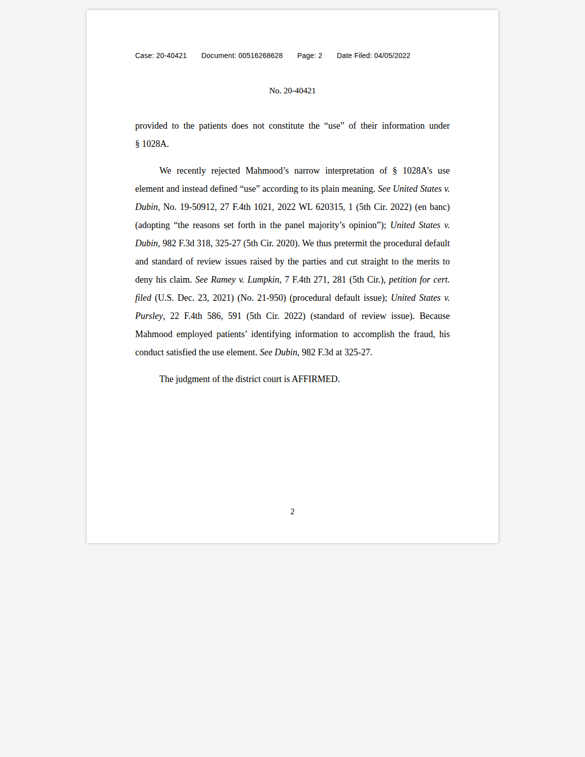Case: 20-40421 Document: 00516268628 Page: 2 Date Filed: 04/05/2022
No. 20-40421
provided to the patients does not constitute the “use” of their information under § 1028A.
We recently rejected Mahmood’s narrow interpretation of § 1028A’s use element and instead defined “use” according to its plain meaning. See United States v. Dubin, No. 19-50912, 27 F.4th 1021, 2022 WL 620315, 1 (5th Cir. 2022) (en banc) (adopting “the reasons set forth in the panel majority’s opinion”); United States v. Dubin, 982 F.3d 318, 325-27 (5th Cir. 2020). We thus pretermit the procedural default and standard of review issues raised by the parties and cut straight to the merits to deny his claim. See Ramey v. Lumpkin, 7 F.4th 271, 281 (5th Cir.), petition for cert. filed (U.S. Dec. 23, 2021) (No. 21-950) (procedural default issue); United States v. Pursley, 22 F.4th 586, 591 (5th Cir. 2022) (standard of review issue). Because Mahmood employed patients’ identifying information to accomplish the fraud, his conduct satisfied the use element. See Dubin, 982 F.3d at 325-27.
The judgment of the district court is AFFIRMED.
2